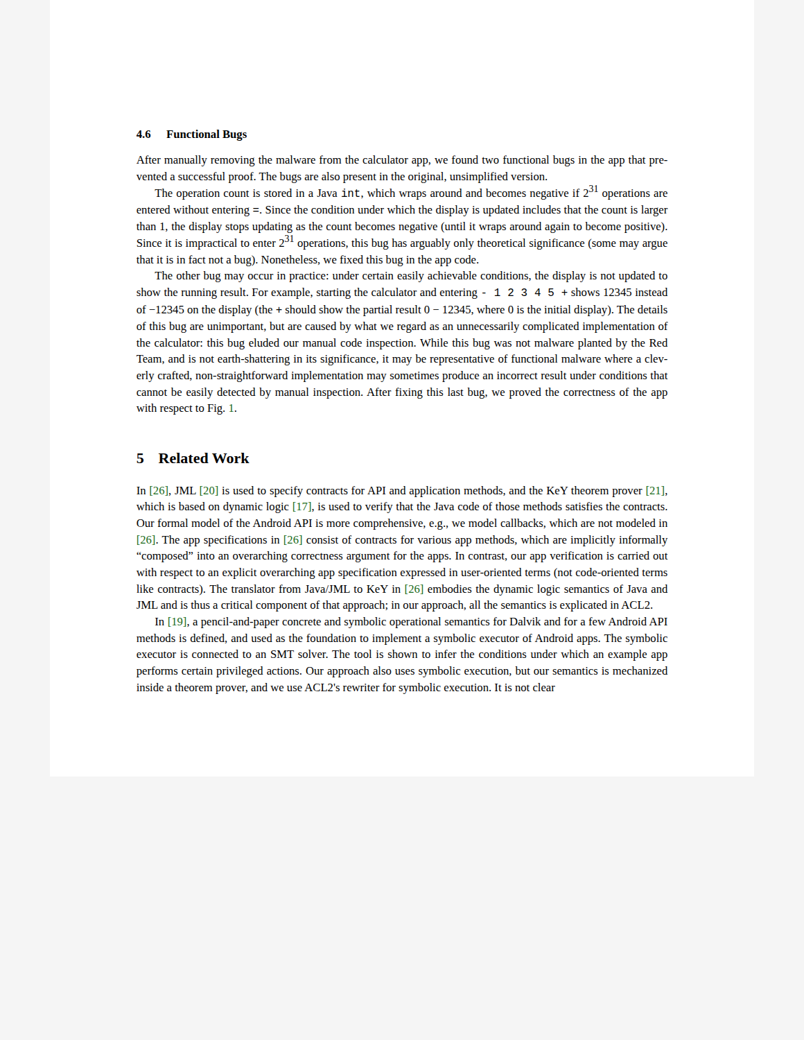4.6 Functional Bugs
After manually removing the malware from the calculator app, we found two functional bugs in the app that prevented a successful proof. The bugs are also present in the original, unsimplified version.
The operation count is stored in a Java int, which wraps around and becomes negative if 231 operations are entered without entering =. Since the condition under which the display is updated includes that the count is larger than 1, the display stops updating as the count becomes negative (until it wraps around again to become positive). Since it is impractical to enter 231 operations, this bug has arguably only theoretical significance (some may argue that it is in fact not a bug). Nonetheless, we fixed this bug in the app code.
The other bug may occur in practice: under certain easily achievable conditions, the display is not updated to show the running result. For example, starting the calculator and entering - 1 2 3 4 5 + shows 12345 instead of −12345 on the display (the + should show the partial result 0 − 12345, where 0 is the initial display). The details of this bug are unimportant, but are caused by what we regard as an unnecessarily complicated implementation of the calculator: this bug eluded our manual code inspection. While this bug was not malware planted by the Red Team, and is not earth-shattering in its significance, it may be representative of functional malware where a cleverly crafted, non-straightforward implementation may sometimes produce an incorrect result under conditions that cannot be easily detected by manual inspection. After fixing this last bug, we proved the correctness of the app with respect to Fig. 1.
5 Related Work
In [26], JML [20] is used to specify contracts for API and application methods, and the KeY theorem prover [21], which is based on dynamic logic [17], is used to verify that the Java code of those methods satisfies the contracts. Our formal model of the Android API is more comprehensive, e.g., we model callbacks, which are not modeled in [26]. The app specifications in [26] consist of contracts for various app methods, which are implicitly informally “composed” into an overarching correctness argument for the apps. In contrast, our app verification is carried out with respect to an explicit overarching app specification expressed in user-oriented terms (not code-oriented terms like contracts). The translator from Java/JML to KeY in [26] embodies the dynamic logic semantics of Java and JML and is thus a critical component of that approach; in our approach, all the semantics is explicated in ACL2.
In [19], a pencil-and-paper concrete and symbolic operational semantics for Dalvik and for a few Android API methods is defined, and used as the foundation to implement a symbolic executor of Android apps. The symbolic executor is connected to an SMT solver. The tool is shown to infer the conditions under which an example app performs certain privileged actions. Our approach also uses symbolic execution, but our semantics is mechanized inside a theorem prover, and we use ACL2's rewriter for symbolic execution. It is not clear